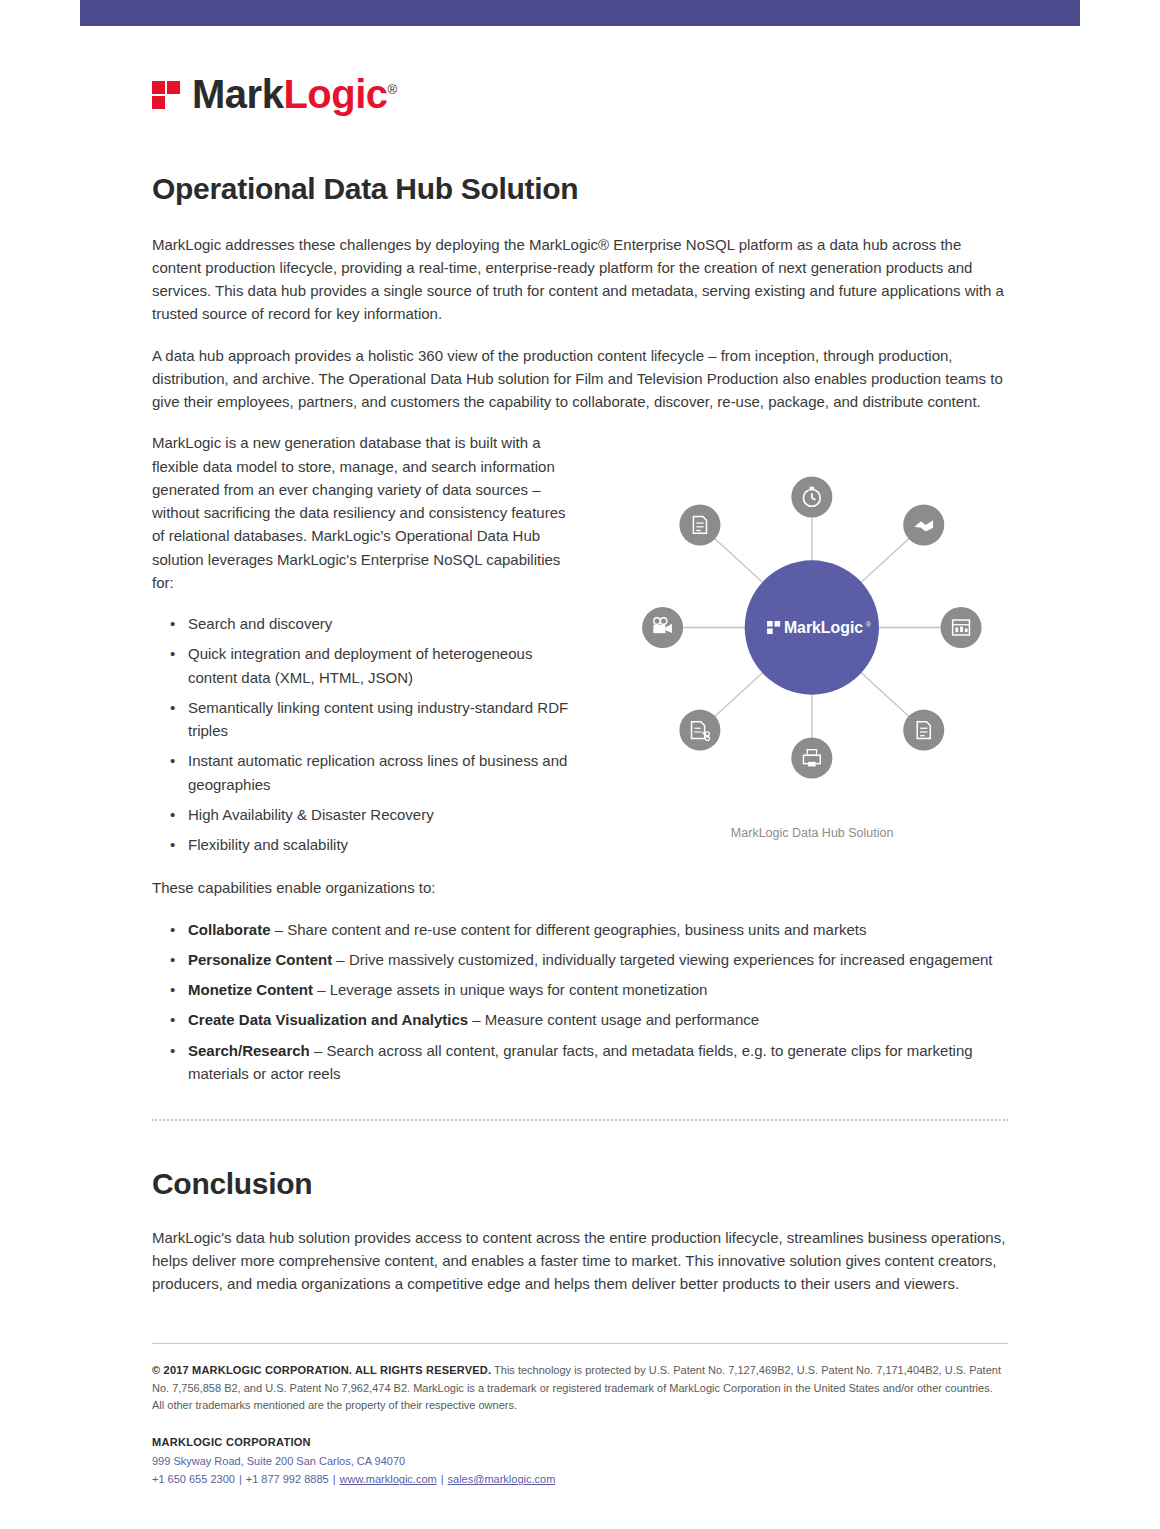Mark Logic®
Operational Data Hub Solution
MarkLogic addresses these challenges by deploying the MarkLogic® Enterprise NoSQL platform as a data hub across the content production lifecycle, providing a real-time, enterprise-ready platform for the creation of next generation products and services. This data hub provides a single source of truth for content and metadata, serving existing and future applications with a trusted source of record for key information.
A data hub approach provides a holistic 360 view of the production content lifecycle – from inception, through production, distribution, and archive. The Operational Data Hub solution for Film and Television Production also enables production teams to give their employees, partners, and customers the capability to collaborate, discover, re-use, package, and distribute content.
MarkLogic is a new generation database that is built with a flexible data model to store, manage, and search information generated from an ever changing variety of data sources – without sacrificing the data resiliency and consistency features of relational databases. MarkLogic's Operational Data Hub solution leverages MarkLogic's Enterprise NoSQL capabilities for:
Search and discovery
Quick integration and deployment of heterogeneous content data (XML, HTML, JSON)
Semantically linking content using industry-standard RDF triples
Instant automatic replication across lines of business and geographies
High Availability & Disaster Recovery
Flexibility and scalability
These capabilities enable organizations to:
MarkLogic ®
MarkLogic Data Hub Solution
Collaborate – Share content and re-use content for different geographies, business units and markets
Personalize Content – Drive massively customized, individually targeted viewing experiences for increased engagement
Monetize Content – Leverage assets in unique ways for content monetization
Create Data Visualization and Analytics – Measure content usage and performance
Search/Research – Search across all content, granular facts, and metadata fields, e.g. to generate clips for marketing materials or actor reels
Conclusion
MarkLogic's data hub solution provides access to content across the entire production lifecycle, streamlines business operations, helps deliver more comprehensive content, and enables a faster time to market. This innovative solution gives content creators, producers, and media organizations a competitive edge and helps them deliver better products to their users and viewers.
© 2017 MARKLOGIC CORPORATION. ALL RIGHTS RESERVED. This technology is protected by U.S. Patent No. 7,127,469B2, U.S. Patent No. 7,171,404B2, U.S. Patent No. 7,756,858 B2, and U.S. Patent No 7,962,474 B2. MarkLogic is a trademark or registered trademark of MarkLogic Corporation in the United States and/or other countries. All other trademarks mentioned are the property of their respective owners.
MARKLOGIC CORPORATION
999 Skyway Road, Suite 200 San Carlos, CA 94070
+1 650 655 2300|+1 877 992 8885|www.marklogic.com|sales@marklogic.com